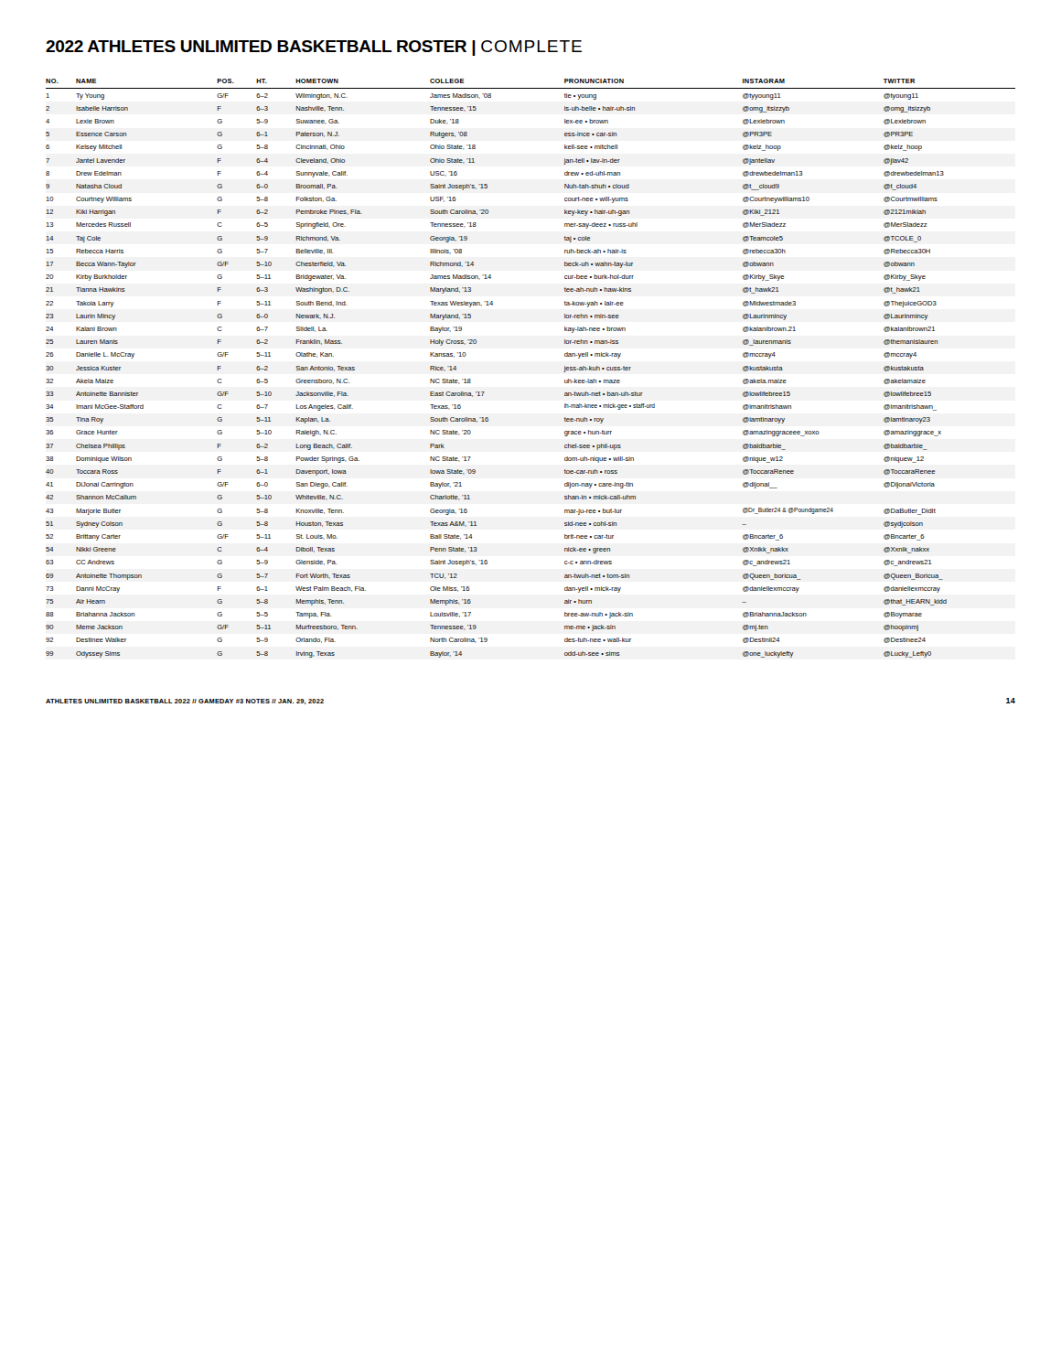2022 ATHLETES UNLIMITED BASKETBALL ROSTER | COMPLETE
| NO. | NAME | POS. | HT. | HOMETOWN | COLLEGE | PRONUNCIATION | INSTAGRAM | TWITTER |
| --- | --- | --- | --- | --- | --- | --- | --- | --- |
| 1 | Ty Young | G/F | 6–2 | Wilmington, N.C. | James Madison, '08 | tie • young | @tyyoung11 | @tyoung11 |
| 2 | Isabelle Harrison | F | 6–3 | Nashville, Tenn. | Tennessee, '15 | is-uh-belle • hair-uh-sin | @omg_itsizzyb | @omg_itsizzyb |
| 4 | Lexie Brown | G | 5–9 | Suwanee, Ga. | Duke, '18 | lex-ee • brown | @Lexiebrown | @Lexiebrown |
| 5 | Essence Carson | G | 6–1 | Paterson, N.J. | Rutgers, '08 | ess-ince • car-sin | @PR3PE | @PR3PE |
| 6 | Kelsey Mitchell | G | 5–8 | Cincinnati, Ohio | Ohio State, '18 | kell-see • mitchell | @kelz_hoop | @kelz_hoop |
| 7 | Jantel Lavender | F | 6–4 | Cleveland, Ohio | Ohio State, '11 | jan-tell • lav-in-der | @jantellav | @jlav42 |
| 8 | Drew Edelman | F | 6–4 | Sunnyvale, Calif. | USC, '16 | drew • ed-uhl-man | @drewbedelman13 | @drewbedelman13 |
| 9 | Natasha Cloud | G | 6–0 | Broomall, Pa. | Saint Joseph's, '15 | Nuh-tah-shuh • cloud | @t__cloud9 | @t_cloud4 |
| 10 | Courtney Williams | G | 5–8 | Folkston, Ga. | USF, '16 | court-nee • will-yums | @Courtneywilliams10 | @Courtmwilliams |
| 12 | Kiki Harrigan | F | 6–2 | Pembroke Pines, Fla. | South Carolina, '20 | key-key • hair-uh-gan | @Kiki_2121 | @2121mikiah |
| 13 | Mercedes Russell | C | 6–5 | Springfield, Ore. | Tennessee, '18 | mer-say-deez • russ-uhl | @MerSladezz | @MerSladezz |
| 14 | Taj Cole | G | 5–9 | Richmond, Va. | Georgia, '19 | taj • cole | @Teamcole5 | @TCOLE_0 |
| 15 | Rebecca Harris | G | 5–7 | Belleville, Ill. | Illinois, '08 | ruh-beck-ah • hair-is | @rebecca30h | @Rebecca30H |
| 17 | Becca Wann-Taylor | G/F | 5–10 | Chesterfield, Va. | Richmond, '14 | beck-uh • wahn-tay-lur | @obwann | @obwann |
| 20 | Kirby Burkholder | G | 5–11 | Bridgewater, Va. | James Madison, '14 | cur-bee • burk-hol-durr | @Kirby_Skye | @Kirby_Skye |
| 21 | Tianna Hawkins | F | 6–3 | Washington, D.C. | Maryland, '13 | tee-ah-nuh • haw-kins | @t_hawk21 | @t_hawk21 |
| 22 | Takoia Larry | F | 5–11 | South Bend, Ind. | Texas Wesleyan, '14 | ta-kow-yah • lair-ee | @Midwestmade3 | @ThejuiceGOD3 |
| 23 | Laurin Mincy | G | 6–0 | Newark, N.J. | Maryland, '15 | lor-rehn • min-see | @Laurinmincy | @Laurinmincy |
| 24 | Kalani Brown | C | 6–7 | Slidell, La. | Baylor, '19 | kay-lah-nee • brown | @kalanibrown.21 | @kalanibrown21 |
| 25 | Lauren Manis | F | 6–2 | Franklin, Mass. | Holy Cross, '20 | lor-rehn • man-iss | @_laurenmanis | @themanislauren |
| 26 | Danielle L. McCray | G/F | 5–11 | Olathe, Kan. | Kansas, '10 | dan-yell • mick-ray | @mccray4 | @mccray4 |
| 30 | Jessica Kuster | F | 6–2 | San Antonio, Texas | Rice, '14 | jess-ah-kuh • cuss-ter | @kustakusta | @kustakusta |
| 32 | Akela Maize | C | 6–5 | Greensboro, N.C. | NC State, '18 | uh-kee-lah • maze | @akela.maize | @akelamaize |
| 33 | Antoinette Bannister | G/F | 5–10 | Jacksonville, Fla. | East Carolina, '17 | an-twuh-net • ban-uh-stur | @lowlifebree15 | @lowlifebree15 |
| 34 | Imani McGee-Stafford | C | 6–7 | Los Angeles, Calif. | Texas, '16 | ih-mah-knee • mick-gee • staff-urd | @imanitrishawn | @imanitrishawn_ |
| 35 | Tina Roy | G | 5–11 | Kaplan, La. | South Carolina, '16 | tee-nuh • roy | @iamtinaroyy | @iamtinaroy23 |
| 36 | Grace Hunter | G | 5–10 | Raleigh, N.C. | NC State, '20 | grace • hun-turr | @amazinggraceee_xoxo | @amazinggrace_x |
| 37 | Chelsea Phillips | F | 6–2 | Long Beach, Calif. | Park | chel-see • phil-ups | @baldbarbie_ | @baldbarbie_ |
| 38 | Dominique Wilson | G | 5–8 | Powder Springs, Ga. | NC State, '17 | dom-uh-nique • will-sin | @nique_w12 | @niquew_12 |
| 40 | Toccara Ross | F | 6–1 | Davenport, Iowa | Iowa State, '09 | toe-car-ruh • ross | @ToccaraRenee | @ToccaraRenee |
| 41 | DiJonai Carrington | G/F | 6–0 | San Diego, Calif. | Baylor, '21 | dijon-nay • care-ing-tin | @dijonai__ | @DijonaiVictoria |
| 42 | Shannon McCallum | G | 5–10 | Whiteville, N.C. | Charlotte, '11 | shan-in • mick-call-uhm | | |
| 43 | Marjorie Butler | G | 5–8 | Knoxville, Tenn. | Georgia, '16 | mar-ju-ree • but-lur | @Dr_Butler24 & @Poundgame24 | @DaButler_DidIt |
| 51 | Sydney Colson | G | 5–8 | Houston, Texas | Texas A&M, '11 | sid-nee • cohl-sin | – | @sydjcolson |
| 52 | Brittany Carter | G/F | 5–11 | St. Louis, Mo. | Ball State, '14 | brit-nee • car-tur | @Bncarter_6 | @Bncarter_6 |
| 54 | Nikki Greene | C | 6–4 | Diboll, Texas | Penn State, '13 | nick-ee • green | @Xnikk_nakkx | @Xxnik_nakxx |
| 63 | CC Andrews | G | 5–9 | Glenside, Pa. | Saint Joseph's, '16 | c-c • ann-drews | @c_andrews21 | @c_andrews21 |
| 69 | Antoinette Thompson | G | 5–7 | Fort Worth, Texas | TCU, '12 | an-twuh-net • tom-sin | @Queen_boricua_ | @Queen_Boricua_ |
| 73 | Danni McCray | F | 6–1 | West Palm Beach, Fla. | Ole Miss, '16 | dan-yell • mick-ray | @daniellexmccray | @daniellexmccray |
| 75 | Air Hearn | G | 5–8 | Memphis, Tenn. | Memphis, '16 | air • hurn | – | @that_HEARN_kidd |
| 88 | Briahanna Jackson | G | 5–5 | Tampa, Fla. | Louisville, '17 | bree-aw-nuh • jack-sin | @BriahannaJackson | @Boymarae |
| 90 | Meme Jackson | G/F | 5–11 | Murfreesboro, Tenn. | Tennessee, '19 | me-me • jack-sin | @mj.ten | @hoopinmj |
| 92 | Destinee Walker | G | 5–9 | Orlando, Fla. | North Carolina, '19 | des-tuh-nee • wall-kur | @Destinii24 | @Destinee24 |
| 99 | Odyssey Sims | G | 5–8 | Irving, Texas | Baylor, '14 | odd-uh-see • sims | @one_luckylefty | @Lucky_Lefty0 |
ATHLETES UNLIMITED BASKETBALL 2022 // GAMEDAY #3 NOTES // JAN. 29, 2022
14